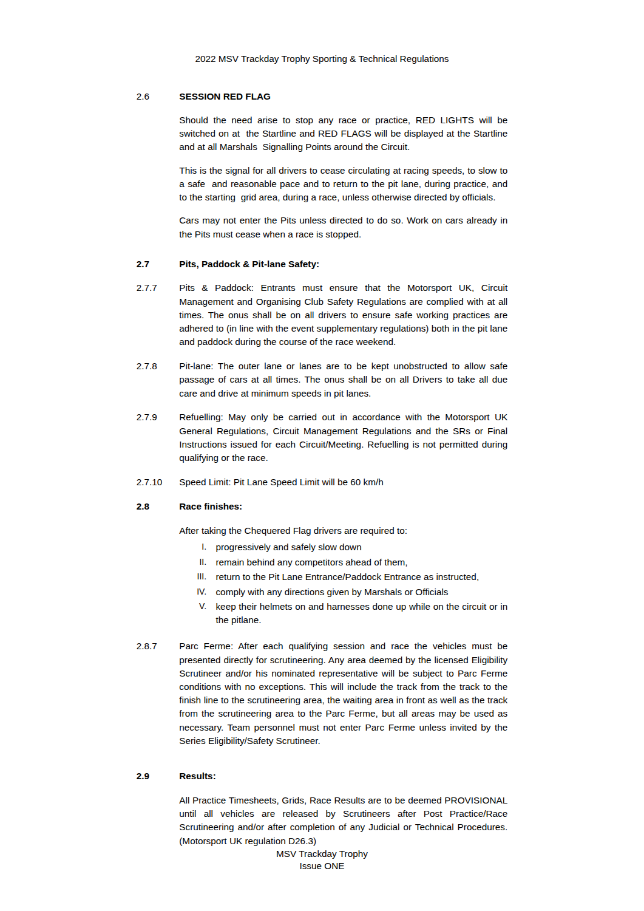2022 MSV Trackday Trophy Sporting & Technical Regulations
2.6
SESSION RED FLAG
Should the need arise to stop any race or practice, RED LIGHTS will be switched on at the Startline and RED FLAGS will be displayed at the Startline and at all Marshals Signalling Points around the Circuit.
This is the signal for all drivers to cease circulating at racing speeds, to slow to a safe and reasonable pace and to return to the pit lane, during practice, and to the starting grid area, during a race, unless otherwise directed by officials.
Cars may not enter the Pits unless directed to do so. Work on cars already in the Pits must cease when a race is stopped.
2.7
Pits, Paddock & Pit-lane Safety:
2.7.7
Pits & Paddock: Entrants must ensure that the Motorsport UK, Circuit Management and Organising Club Safety Regulations are complied with at all times. The onus shall be on all drivers to ensure safe working practices are adhered to (in line with the event supplementary regulations) both in the pit lane and paddock during the course of the race weekend.
2.7.8
Pit-lane: The outer lane or lanes are to be kept unobstructed to allow safe passage of cars at all times. The onus shall be on all Drivers to take all due care and drive at minimum speeds in pit lanes.
2.7.9
Refuelling: May only be carried out in accordance with the Motorsport UK General Regulations, Circuit Management Regulations and the SRs or Final Instructions issued for each Circuit/Meeting. Refuelling is not permitted during qualifying or the race.
2.7.10
Speed Limit: Pit Lane Speed Limit will be 60 km/h
2.8
Race finishes:
After taking the Chequered Flag drivers are required to:
I. progressively and safely slow down
II. remain behind any competitors ahead of them,
III. return to the Pit Lane Entrance/Paddock Entrance as instructed,
IV. comply with any directions given by Marshals or Officials
V. keep their helmets on and harnesses done up while on the circuit or in the pitlane.
2.8.7
Parc Ferme: After each qualifying session and race the vehicles must be presented directly for scrutineering. Any area deemed by the licensed Eligibility Scrutineer and/or his nominated representative will be subject to Parc Ferme conditions with no exceptions. This will include the track from the track to the finish line to the scrutineering area, the waiting area in front as well as the track from the scrutineering area to the Parc Ferme, but all areas may be used as necessary. Team personnel must not enter Parc Ferme unless invited by the Series Eligibility/Safety Scrutineer.
2.9
Results:
All Practice Timesheets, Grids, Race Results are to be deemed PROVISIONAL until all vehicles are released by Scrutineers after Post Practice/Race Scrutineering and/or after completion of any Judicial or Technical Procedures. (Motorsport UK regulation D26.3)
MSV Trackday Trophy
Issue ONE